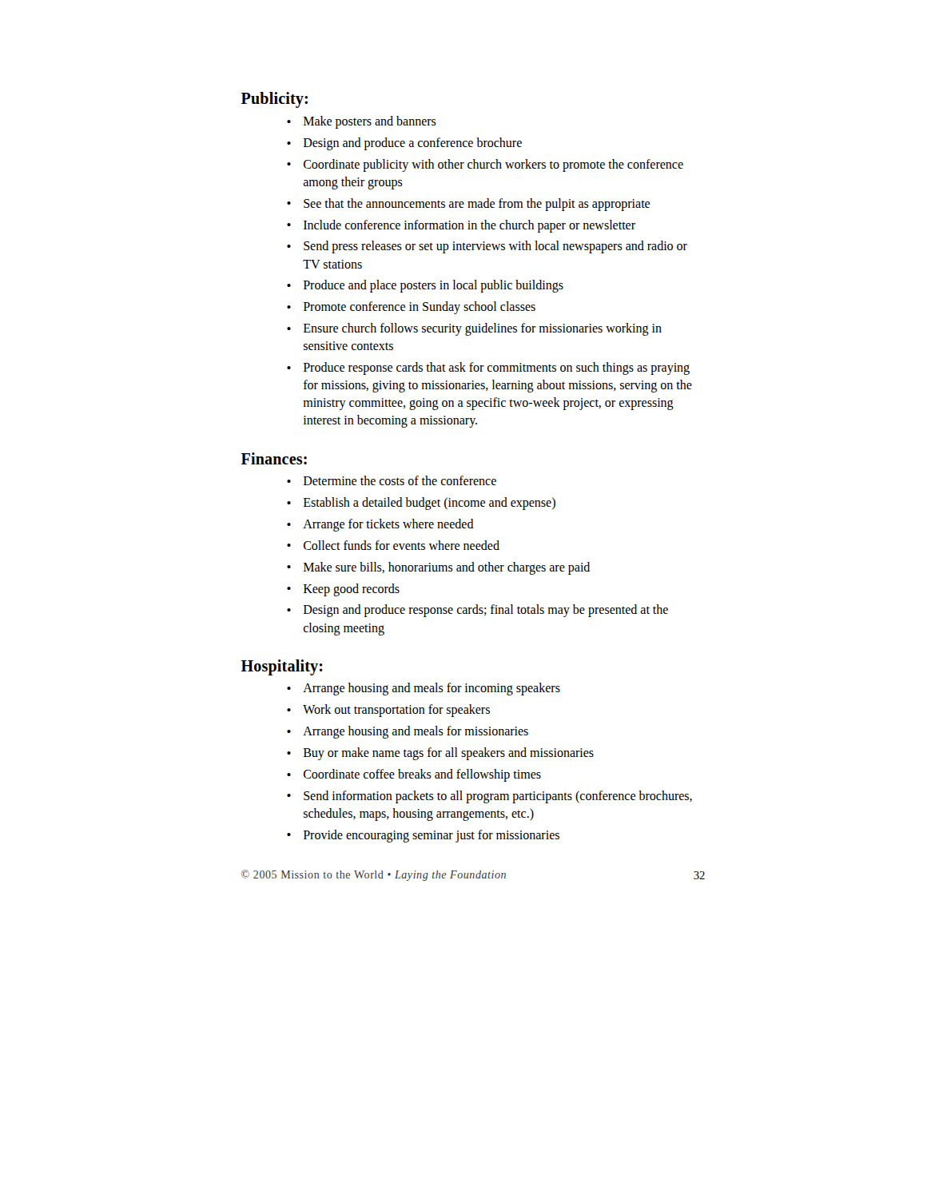Publicity:
Make posters and banners
Design and produce a conference brochure
Coordinate publicity with other church workers to promote the conference among their groups
See that the announcements are made from the pulpit as appropriate
Include conference information in the church paper or newsletter
Send press releases or set up interviews with local newspapers and radio or TV stations
Produce and place posters in local public buildings
Promote conference in Sunday school classes
Ensure church follows security guidelines for missionaries working in sensitive contexts
Produce response cards that ask for commitments on such things as praying for missions, giving to missionaries, learning about missions, serving on the ministry committee, going on a specific two-week project, or expressing interest in becoming a missionary.
Finances:
Determine the costs of the conference
Establish a detailed budget (income and expense)
Arrange for tickets where needed
Collect funds for events where needed
Make sure bills, honorariums and other charges are paid
Keep good records
Design and produce response cards; final totals may be presented at the closing meeting
Hospitality:
Arrange housing and meals for incoming speakers
Work out transportation for speakers
Arrange housing and meals for missionaries
Buy or make name tags for all speakers and missionaries
Coordinate coffee breaks and fellowship times
Send information packets to all program participants (conference brochures, schedules, maps, housing arrangements, etc.)
Provide encouraging seminar just for missionaries
© 2005 Mission to the World • Laying the Foundation 32